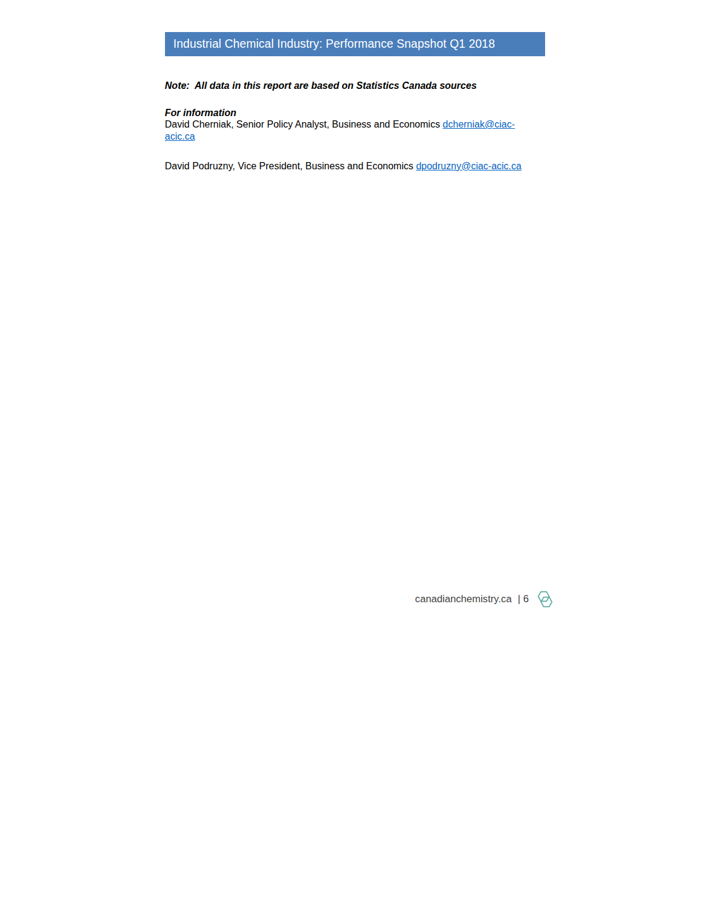Industrial Chemical Industry: Performance Snapshot Q1 2018
Note: All data in this report are based on Statistics Canada sources
For information
David Cherniak, Senior Policy Analyst, Business and Economics dcherniak@ciac-acic.ca
David Podruzny, Vice President, Business and Economics dpodruzny@ciac-acic.ca
canadianchemistry.ca | 6